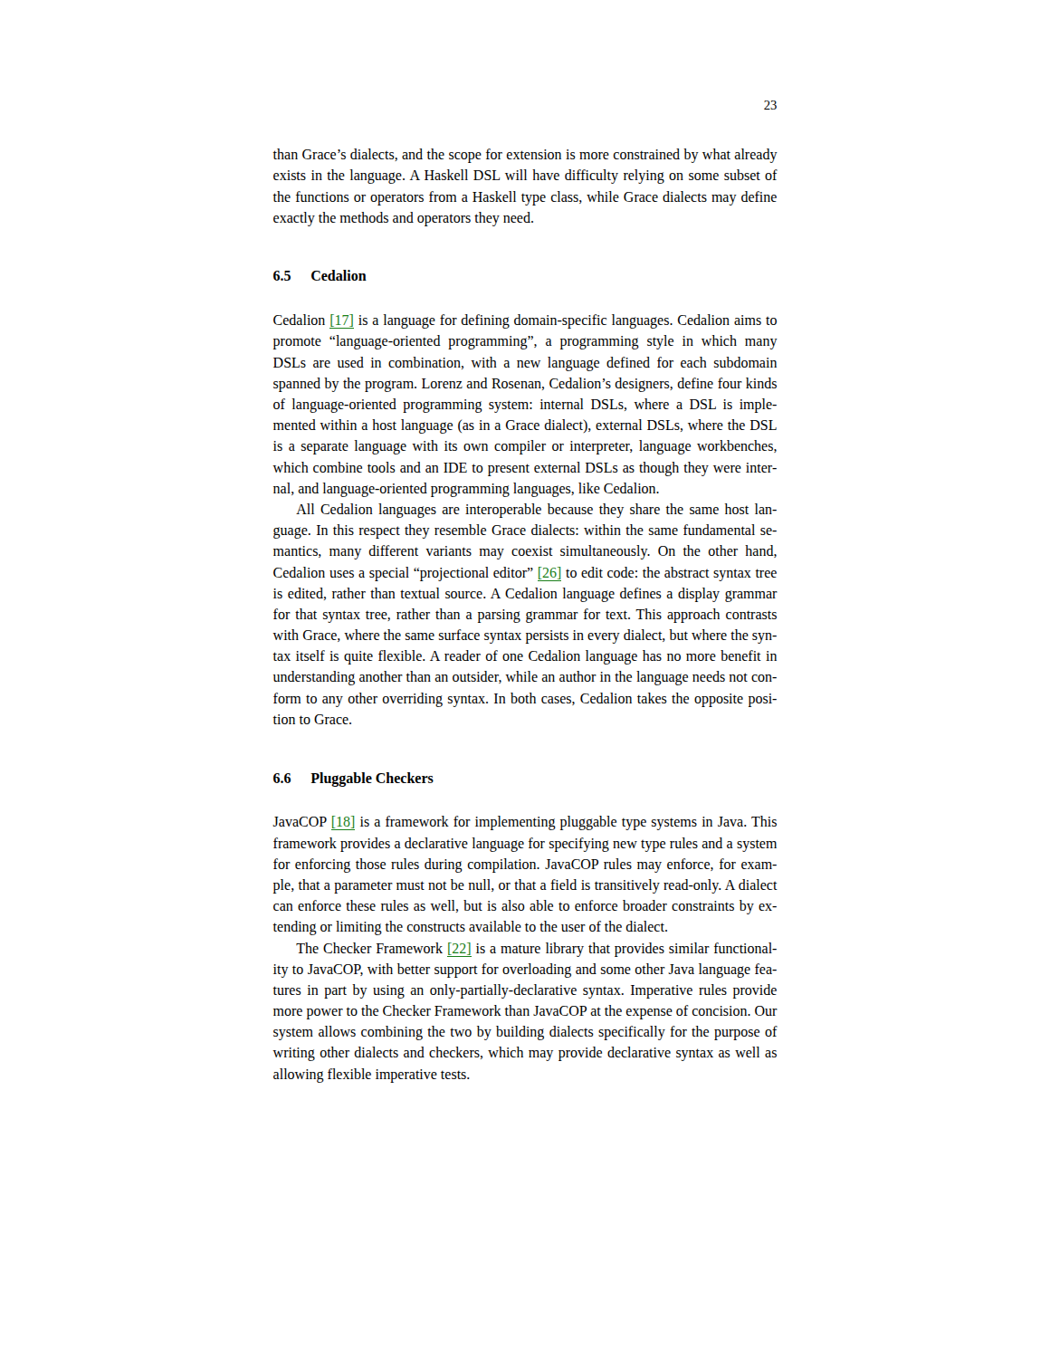23
than Grace’s dialects, and the scope for extension is more constrained by what already exists in the language. A Haskell DSL will have difficulty relying on some subset of the functions or operators from a Haskell type class, while Grace dialects may define exactly the methods and operators they need.
6.5 Cedalion
Cedalion [17] is a language for defining domain-specific languages. Cedalion aims to promote “language-oriented programming”, a programming style in which many DSLs are used in combination, with a new language defined for each subdomain spanned by the program. Lorenz and Rosenan, Cedalion’s designers, define four kinds of language-oriented programming system: internal DSLs, where a DSL is implemented within a host language (as in a Grace dialect), external DSLs, where the DSL is a separate language with its own compiler or interpreter, language workbenches, which combine tools and an IDE to present external DSLs as though they were internal, and language-oriented programming languages, like Cedalion.
All Cedalion languages are interoperable because they share the same host language. In this respect they resemble Grace dialects: within the same fundamental semantics, many different variants may coexist simultaneously. On the other hand, Cedalion uses a special “projectional editor” [26] to edit code: the abstract syntax tree is edited, rather than textual source. A Cedalion language defines a display grammar for that syntax tree, rather than a parsing grammar for text. This approach contrasts with Grace, where the same surface syntax persists in every dialect, but where the syntax itself is quite flexible. A reader of one Cedalion language has no more benefit in understanding another than an outsider, while an author in the language needs not conform to any other overriding syntax. In both cases, Cedalion takes the opposite position to Grace.
6.6 Pluggable Checkers
JavaCOP [18] is a framework for implementing pluggable type systems in Java. This framework provides a declarative language for specifying new type rules and a system for enforcing those rules during compilation. JavaCOP rules may enforce, for example, that a parameter must not be null, or that a field is transitively read-only. A dialect can enforce these rules as well, but is also able to enforce broader constraints by extending or limiting the constructs available to the user of the dialect.
The Checker Framework [22] is a mature library that provides similar functionality to JavaCOP, with better support for overloading and some other Java language features in part by using an only-partially-declarative syntax. Imperative rules provide more power to the Checker Framework than JavaCOP at the expense of concision. Our system allows combining the two by building dialects specifically for the purpose of writing other dialects and checkers, which may provide declarative syntax as well as allowing flexible imperative tests.